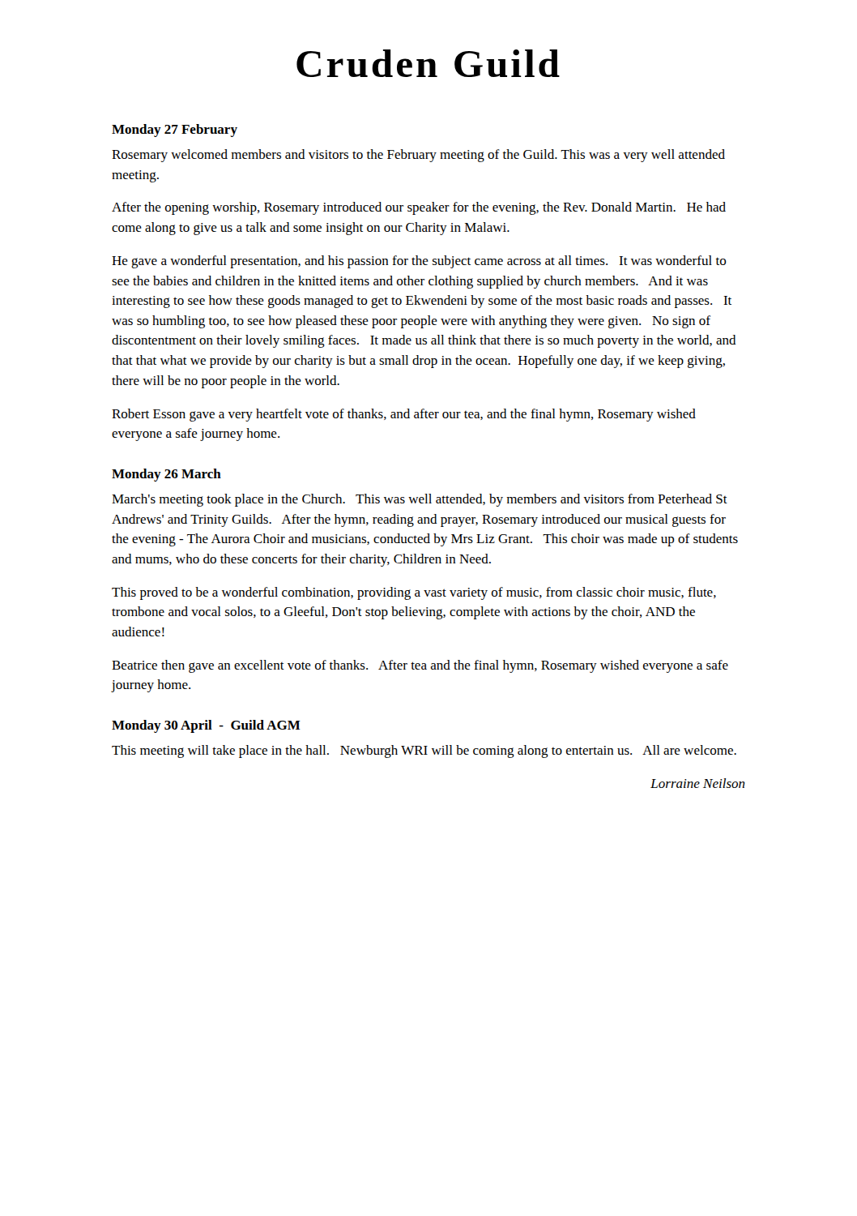Cruden Guild
Monday 27 February
Rosemary welcomed members and visitors to the February meeting of the Guild. This was a very well attended meeting.
After the opening worship, Rosemary introduced our speaker for the evening, the Rev. Donald Martin. He had come along to give us a talk and some insight on our Charity in Malawi.
He gave a wonderful presentation, and his passion for the subject came across at all times. It was wonderful to see the babies and children in the knitted items and other clothing supplied by church members. And it was interesting to see how these goods managed to get to Ekwendeni by some of the most basic roads and passes. It was so humbling too, to see how pleased these poor people were with anything they were given. No sign of discontentment on their lovely smiling faces. It made us all think that there is so much poverty in the world, and that that what we provide by our charity is but a small drop in the ocean. Hopefully one day, if we keep giving, there will be no poor people in the world.
Robert Esson gave a very heartfelt vote of thanks, and after our tea, and the final hymn, Rosemary wished everyone a safe journey home.
Monday 26 March
March's meeting took place in the Church. This was well attended, by members and visitors from Peterhead St Andrews' and Trinity Guilds. After the hymn, reading and prayer, Rosemary introduced our musical guests for the evening - The Aurora Choir and musicians, conducted by Mrs Liz Grant. This choir was made up of students and mums, who do these concerts for their charity, Children in Need.
This proved to be a wonderful combination, providing a vast variety of music, from classic choir music, flute, trombone and vocal solos, to a Gleeful, Don't stop believing, complete with actions by the choir, AND the audience!
Beatrice then gave an excellent vote of thanks. After tea and the final hymn, Rosemary wished everyone a safe journey home.
Monday 30 April - Guild AGM
This meeting will take place in the hall. Newburgh WRI will be coming along to entertain us. All are welcome.
Lorraine Neilson